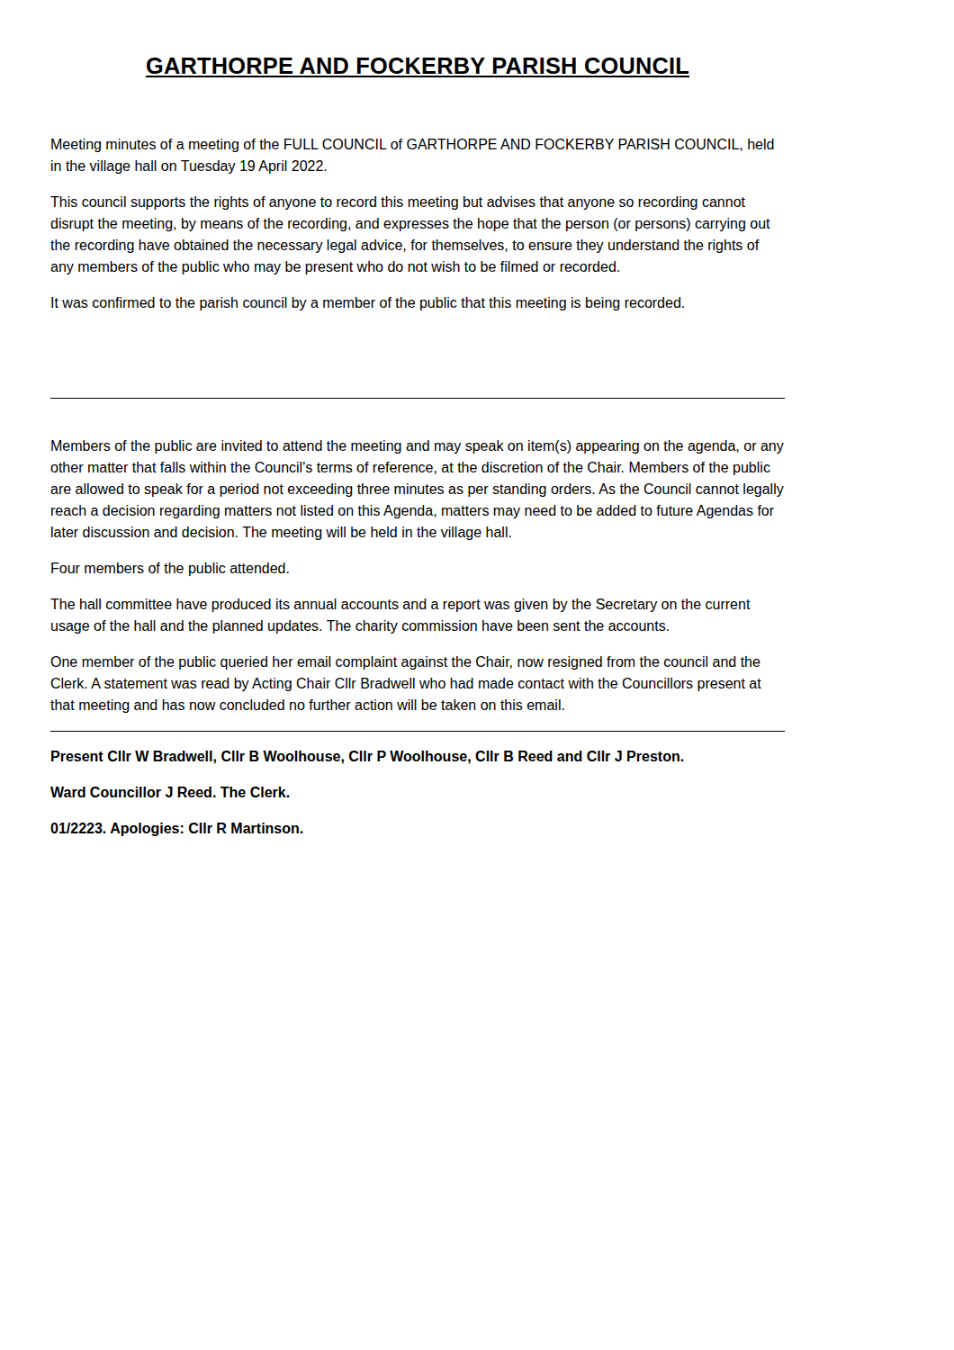GARTHORPE AND FOCKERBY PARISH COUNCIL
Meeting minutes of a meeting of the FULL COUNCIL of GARTHORPE AND FOCKERBY PARISH COUNCIL, held in the village hall on Tuesday 19 April 2022.
This council supports the rights of anyone to record this meeting but advises that anyone so recording cannot disrupt the meeting, by means of the recording, and expresses the hope that the person (or persons) carrying out the recording have obtained the necessary legal advice, for themselves, to ensure they understand the rights of any members of the public who may be present who do not wish to be filmed or recorded.
It was confirmed to the parish council by a member of the public that this meeting is being recorded.
Members of the public are invited to attend the meeting and may speak on item(s) appearing on the agenda, or any other matter that falls within the Council's terms of reference, at the discretion of the Chair. Members of the public are allowed to speak for a period not exceeding three minutes as per standing orders. As the Council cannot legally reach a decision regarding matters not listed on this Agenda, matters may need to be added to future Agendas for later discussion and decision. The meeting will be held in the village hall.
Four members of the public attended.
The hall committee have produced its annual accounts and a report was given by the Secretary on the current usage of the hall and the planned updates. The charity commission have been sent the accounts.
One member of the public queried her email complaint against the Chair, now resigned from the council and the Clerk. A statement was read by Acting Chair Cllr Bradwell who had made contact with the Councillors present at that meeting and has now concluded no further action will be taken on this email.
Present Cllr W Bradwell, Cllr B Woolhouse, Cllr P Woolhouse, Cllr B Reed and Cllr J Preston.
Ward Councillor J Reed. The Clerk.
01/2223. Apologies: Cllr R Martinson.